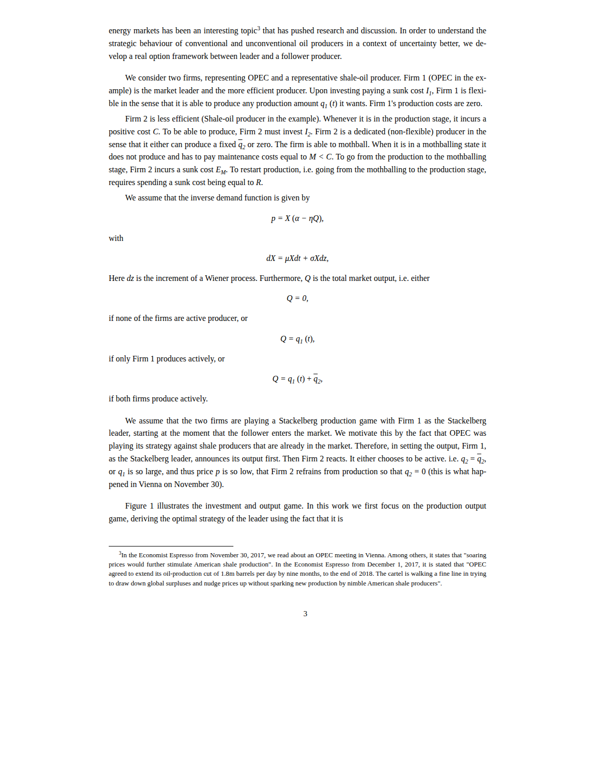energy markets has been an interesting topic3 that has pushed research and discussion. In order to understand the strategic behaviour of conventional and unconventional oil producers in a context of uncertainty better, we develop a real option framework between leader and a follower producer.
We consider two firms, representing OPEC and a representative shale-oil producer. Firm 1 (OPEC in the example) is the market leader and the more efficient producer. Upon investing paying a sunk cost I1, Firm 1 is flexible in the sense that it is able to produce any production amount q1 (t) it wants. Firm 1's production costs are zero.
Firm 2 is less efficient (Shale-oil producer in the example). Whenever it is in the production stage, it incurs a positive cost C. To be able to produce, Firm 2 must invest I2. Firm 2 is a dedicated (non-flexible) producer in the sense that it either can produce a fixed q2 or zero. The firm is able to mothball. When it is in a mothballing state it does not produce and has to pay maintenance costs equal to M < C. To go from the production to the mothballing stage, Firm 2 incurs a sunk cost EM. To restart production, i.e. going from the mothballing to the production stage, requires spending a sunk cost being equal to R.
We assume that the inverse demand function is given by
p = X (α − ηQ),
with
dX = μXdt + σXdz,
Here dz is the increment of a Wiener process. Furthermore, Q is the total market output, i.e. either
Q = 0,
if none of the firms are active producer, or
Q = q1 (t),
if only Firm 1 produces actively, or
Q = q1 (t) + q2,
if both firms produce actively.
We assume that the two firms are playing a Stackelberg production game with Firm 1 as the Stackelberg leader, starting at the moment that the follower enters the market. We motivate this by the fact that OPEC was playing its strategy against shale producers that are already in the market. Therefore, in setting the output, Firm 1, as the Stackelberg leader, announces its output first. Then Firm 2 reacts. It either chooses to be active. i.e. q2 = q2, or q1 is so large, and thus price p is so low, that Firm 2 refrains from production so that q2 = 0 (this is what happened in Vienna on November 30).
Figure 1 illustrates the investment and output game. In this work we first focus on the production output game, deriving the optimal strategy of the leader using the fact that it is
3In the Economist Espresso from November 30, 2017, we read about an OPEC meeting in Vienna. Among others, it states that "soaring prices would further stimulate American shale production". In the Economist Espresso from December 1, 2017, it is stated that "OPEC agreed to extend its oil-production cut of 1.8m barrels per day by nine months, to the end of 2018. The cartel is walking a fine line in trying to draw down global surpluses and nudge prices up without sparking new production by nimble American shale producers".
3